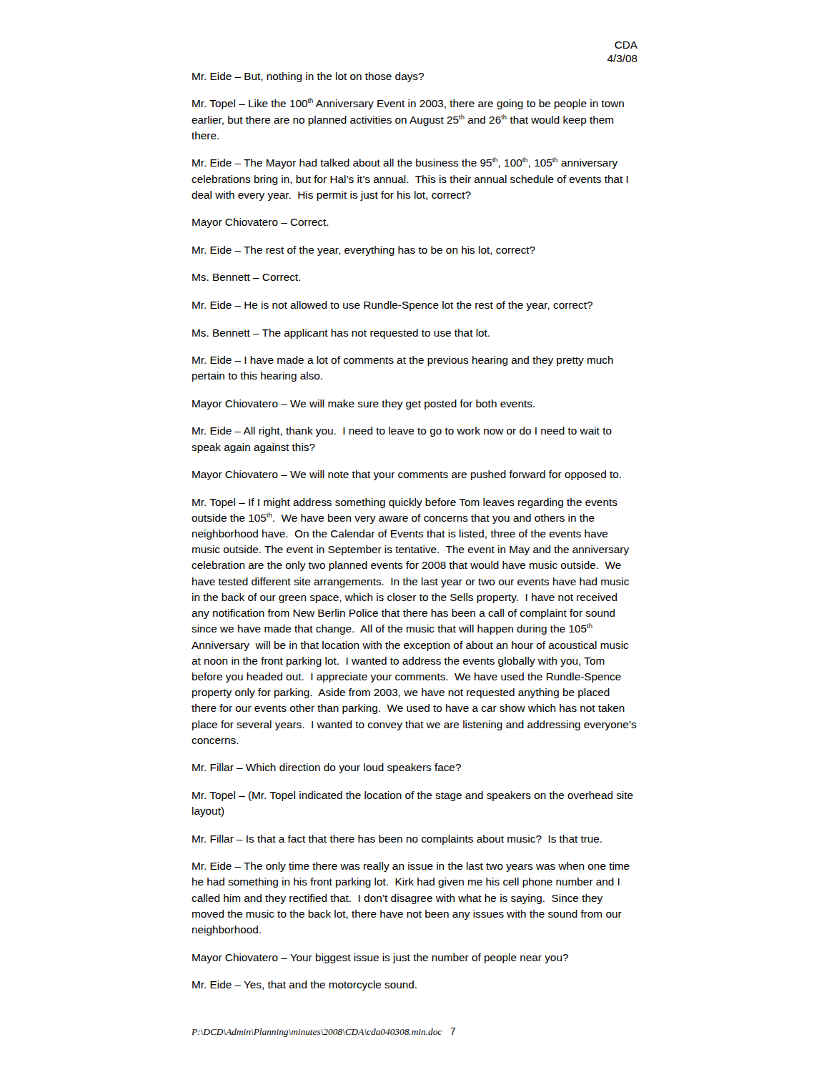CDA
4/3/08
Mr. Eide – But, nothing in the lot on those days?
Mr. Topel – Like the 100th Anniversary Event in 2003, there are going to be people in town earlier, but there are no planned activities on August 25th and 26th that would keep them there.
Mr. Eide – The Mayor had talked about all the business the 95th, 100th, 105th anniversary celebrations bring in, but for Hal’s it’s annual. This is their annual schedule of events that I deal with every year. His permit is just for his lot, correct?
Mayor Chiovatero – Correct.
Mr. Eide – The rest of the year, everything has to be on his lot, correct?
Ms. Bennett – Correct.
Mr. Eide – He is not allowed to use Rundle-Spence lot the rest of the year, correct?
Ms. Bennett – The applicant has not requested to use that lot.
Mr. Eide – I have made a lot of comments at the previous hearing and they pretty much pertain to this hearing also.
Mayor Chiovatero – We will make sure they get posted for both events.
Mr. Eide – All right, thank you. I need to leave to go to work now or do I need to wait to speak again against this?
Mayor Chiovatero – We will note that your comments are pushed forward for opposed to.
Mr. Topel – If I might address something quickly before Tom leaves regarding the events outside the 105th. We have been very aware of concerns that you and others in the neighborhood have. On the Calendar of Events that is listed, three of the events have music outside. The event in September is tentative. The event in May and the anniversary celebration are the only two planned events for 2008 that would have music outside. We have tested different site arrangements. In the last year or two our events have had music in the back of our green space, which is closer to the Sells property. I have not received any notification from New Berlin Police that there has been a call of complaint for sound since we have made that change. All of the music that will happen during the 105th Anniversary will be in that location with the exception of about an hour of acoustical music at noon in the front parking lot. I wanted to address the events globally with you, Tom before you headed out. I appreciate your comments. We have used the Rundle-Spence property only for parking. Aside from 2003, we have not requested anything be placed there for our events other than parking. We used to have a car show which has not taken place for several years. I wanted to convey that we are listening and addressing everyone’s concerns.
Mr. Fillar – Which direction do your loud speakers face?
Mr. Topel – (Mr. Topel indicated the location of the stage and speakers on the overhead site layout)
Mr. Fillar – Is that a fact that there has been no complaints about music? Is that true.
Mr. Eide – The only time there was really an issue in the last two years was when one time he had something in his front parking lot. Kirk had given me his cell phone number and I called him and they rectified that. I don’t disagree with what he is saying. Since they moved the music to the back lot, there have not been any issues with the sound from our neighborhood.
Mayor Chiovatero – Your biggest issue is just the number of people near you?
Mr. Eide – Yes, that and the motorcycle sound.
P:\DCD\Admin\Planning\minutes\2008\CDA\cda040308.min.doc7